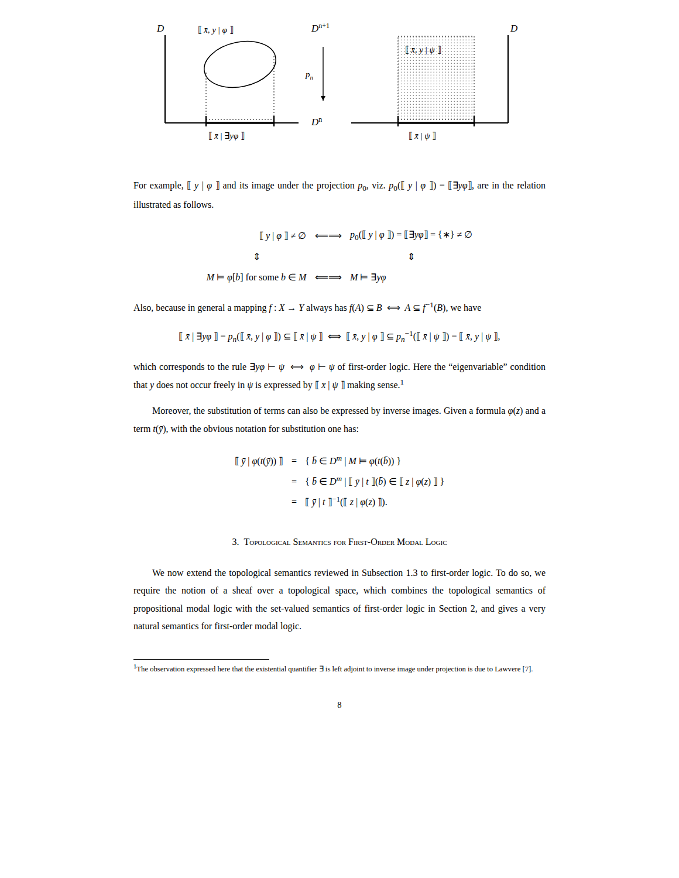D ⟦ x̄, y | φ ⟧ ⟦ x̄ | ∃yφ ⟧ Dn+1 pn Dn D ⟦ x̄, y | ψ ⟧ ⟦ x̄ | ψ ⟧
For example, ⟦ y | φ ⟧ and its image under the projection p0, viz. p0(⟦ y | φ ⟧) = ⟦∃yφ⟧, are in the relation illustrated as follows.
| ⟦ y / φ ⟧ ≠ ∅ | ⟸⟹ | p 0 ( ⟦ y / φ ⟧ ) = ⟦ ∃ yφ ⟧ = {∗} ≠ ∅ |
| ⇕ | | ⇕ |
| M ⊨ φ [ b ] for some b ∈ M | ⟸⟹ | M ⊨ ∃ yφ |
Also, because in general a mapping f : X → Y always has f(A) ⊆ B ⟺ A ⊆ f−1(B), we have
⟦ x̄ | ∃yφ ⟧ = pn(⟦ x̄, y | φ ⟧) ⊆ ⟦ x̄ | ψ ⟧ ⟺ ⟦ x̄, y | φ ⟧ ⊆ pn−1(⟦ x̄ | ψ ⟧) = ⟦ x̄, y | ψ ⟧,
which corresponds to the rule ∃yφ ⊢ ψ ⟺ φ ⊢ ψ of first-order logic. Here the “eigenvariable” condition that y does not occur freely in ψ is expressed by ⟦ x̄ | ψ ⟧ making sense.1
Moreover, the substitution of terms can also be expressed by inverse images. Given a formula φ(z) and a term t(ȳ), with the obvious notation for substitution one has:
| ⟦ ȳ / φ ( t ( ȳ )) ⟧ | = | { b̄ ∈ D m / M ⊨ φ ( t ( b̄ )) } |
| | = | { b̄ ∈ D m / ⟦ ȳ / t ⟧ ( b̄ ) ∈ ⟦ z / φ ( z ) ⟧ } |
| | = | ⟦ ȳ / t ⟧ −1 ( ⟦ z / φ ( z ) ⟧ ). |
3. Topological Semantics for First-Order Modal Logic
We now extend the topological semantics reviewed in Subsection 1.3 to first-order logic. To do so, we require the notion of a sheaf over a topological space, which combines the topological semantics of propositional modal logic with the set-valued semantics of first-order logic in Section 2, and gives a very natural semantics for first-order modal logic.
1The observation expressed here that the existential quantifier ∃ is left adjoint to inverse image under projection is due to Lawvere [7].
8